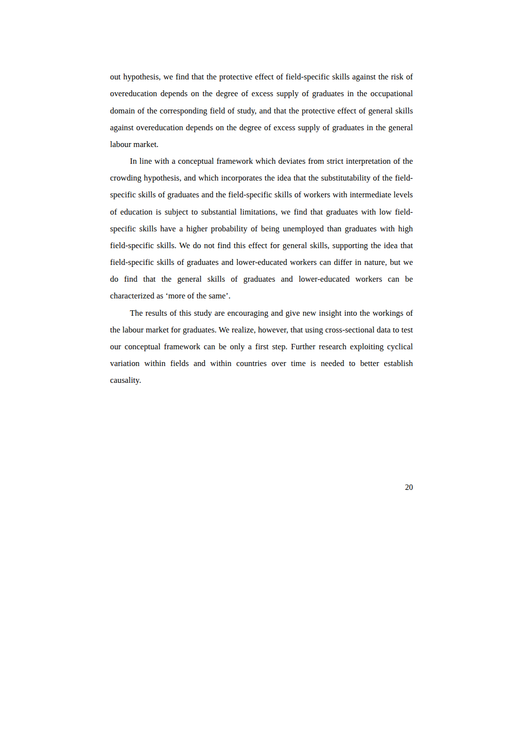out hypothesis, we find that the protective effect of field-specific skills against the risk of overeducation depends on the degree of excess supply of graduates in the occupational domain of the corresponding field of study, and that the protective effect of general skills against overeducation depends on the degree of excess supply of graduates in the general labour market.
In line with a conceptual framework which deviates from strict interpretation of the crowding hypothesis, and which incorporates the idea that the substitutability of the field-specific skills of graduates and the field-specific skills of workers with intermediate levels of education is subject to substantial limitations, we find that graduates with low field-specific skills have a higher probability of being unemployed than graduates with high field-specific skills. We do not find this effect for general skills, supporting the idea that field-specific skills of graduates and lower-educated workers can differ in nature, but we do find that the general skills of graduates and lower-educated workers can be characterized as ‘more of the same’.
The results of this study are encouraging and give new insight into the workings of the labour market for graduates. We realize, however, that using cross-sectional data to test our conceptual framework can be only a first step. Further research exploiting cyclical variation within fields and within countries over time is needed to better establish causality.
20